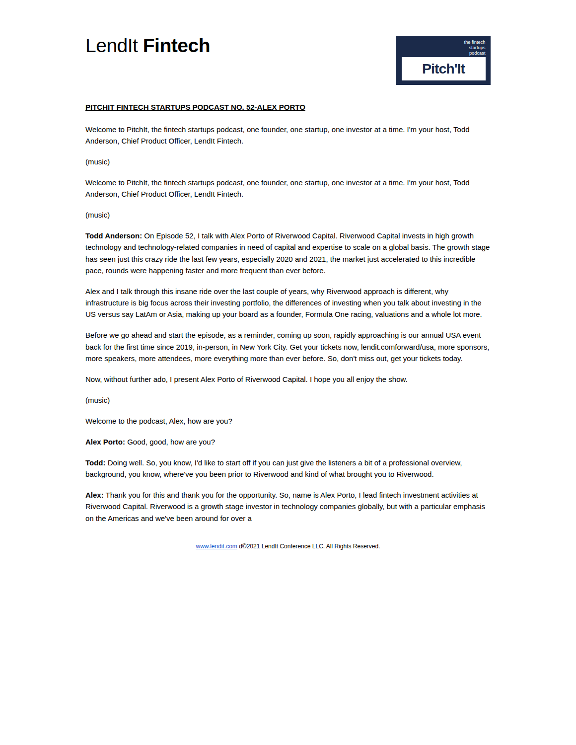LendIt Fintech
the fintech
startups
podcast
Pitch'It
PitchIt Fintech Startups Podcast No. 52-Alex Porto
Welcome to PitchIt, the fintech startups podcast, one founder, one startup, one investor at a time. I'm your host, Todd Anderson, Chief Product Officer, LendIt Fintech.
(music)
Welcome to PitchIt, the fintech startups podcast, one founder, one startup, one investor at a time. I'm your host, Todd Anderson, Chief Product Officer, LendIt Fintech.
(music)
Todd Anderson: On Episode 52, I talk with Alex Porto of Riverwood Capital. Riverwood Capital invests in high growth technology and technology-related companies in need of capital and expertise to scale on a global basis. The growth stage has seen just this crazy ride the last few years, especially 2020 and 2021, the market just accelerated to this incredible pace, rounds were happening faster and more frequent than ever before.
Alex and I talk through this insane ride over the last couple of years, why Riverwood approach is different, why infrastructure is big focus across their investing portfolio, the differences of investing when you talk about investing in the US versus say LatAm or Asia, making up your board as a founder, Formula One racing, valuations and a whole lot more.
Before we go ahead and start the episode, as a reminder, coming up soon, rapidly approaching is our annual USA event back for the first time since 2019, in-person, in New York City. Get your tickets now, lendit.comforward/usa, more sponsors, more speakers, more attendees, more everything more than ever before. So, don't miss out, get your tickets today.
Now, without further ado, I present Alex Porto of Riverwood Capital. I hope you all enjoy the show.
(music)
Welcome to the podcast, Alex, how are you?
Alex Porto: Good, good, how are you?
Todd: Doing well. So, you know, I'd like to start off if you can just give the listeners a bit of a professional overview, background, you know, where've you been prior to Riverwood and kind of what brought you to Riverwood.
Alex: Thank you for this and thank you for the opportunity. So, name is Alex Porto, I lead fintech investment activities at Riverwood Capital. Riverwood is a growth stage investor in technology companies globally, but with a particular emphasis on the Americas and we've been around for over a
www.lendit.com d©2021 LendIt Conference LLC. All Rights Reserved.